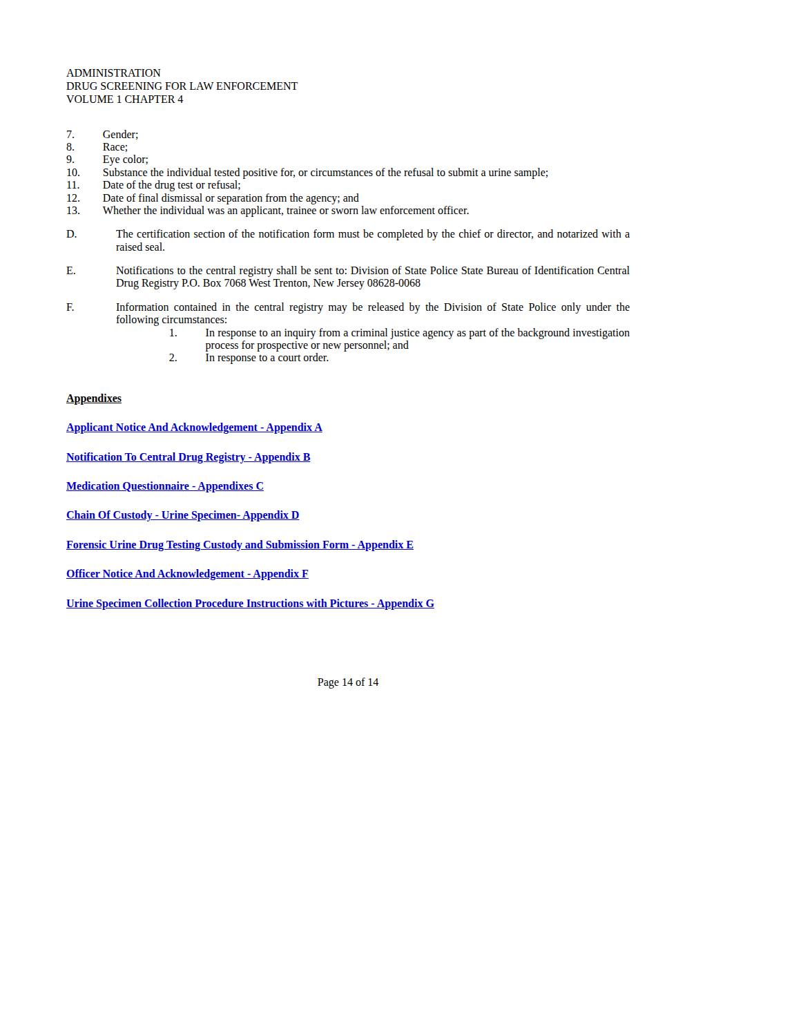ADMINISTRATION
DRUG SCREENING FOR LAW ENFORCEMENT
VOLUME 1 CHAPTER 4
| 7. | Gender; |
| 8. | Race; |
| 9. | Eye color; |
| 10. | Substance the individual tested positive for, or circumstances of the refusal to submit a urine sample; |
| 11. | Date of the drug test or refusal; |
| 12. | Date of final dismissal or separation from the agency; and |
| 13. | Whether the individual was an applicant, trainee or sworn law enforcement officer. |
| D. | The certification section of the notification form must be completed by the chief or director, and notarized with a raised seal. |
| E. | Notifications to the central registry shall be sent to: Division of State Police State Bureau of Identification Central Drug Registry P.O. Box 7068 West Trenton, New Jersey 08628-0068 |
| F. | Information contained in the central registry may be released by the Division of State Police only under the following circumstances: / 1. / In response to an inquiry from a criminal justice agency as part of the background investigation process for prospective or new personnel; and / / 2. / In response to a court order. / |
Appendixes
Applicant Notice And Acknowledgement - Appendix A Notification To Central Drug Registry - Appendix B Medication Questionnaire - Appendixes C Chain Of Custody - Urine Specimen- Appendix D Forensic Urine Drug Testing Custody and Submission Form - Appendix E Officer Notice And Acknowledgement - Appendix F Urine Specimen Collection Procedure Instructions with Pictures - Appendix G
Page 14 of 14